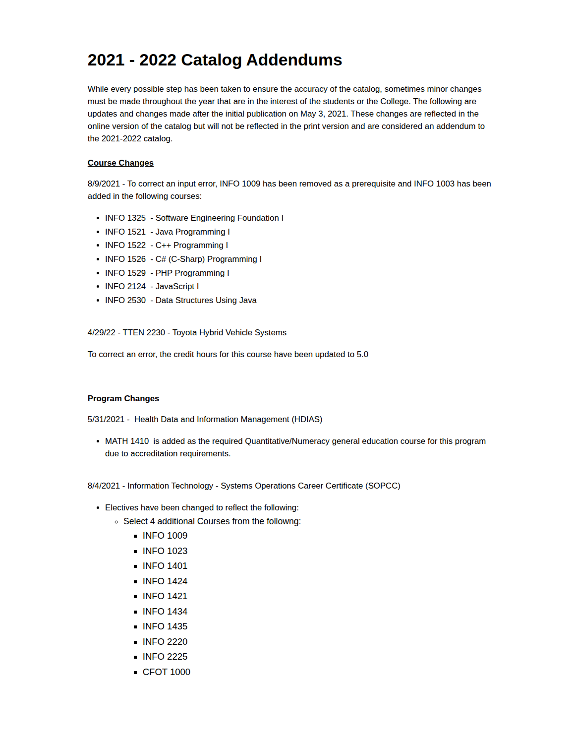2021 - 2022 Catalog Addendums
While every possible step has been taken to ensure the accuracy of the catalog, sometimes minor changes must be made throughout the year that are in the interest of the students or the College. The following are updates and changes made after the initial publication on May 3, 2021. These changes are reflected in the online version of the catalog but will not be reflected in the print version and are considered an addendum to the 2021-2022 catalog.
Course Changes
8/9/2021 - To correct an input error, INFO 1009 has been removed as a prerequisite and INFO 1003 has been added in the following courses:
INFO 1325 - Software Engineering Foundation I
INFO 1521 - Java Programming I
INFO 1522 - C++ Programming I
INFO 1526 - C# (C-Sharp) Programming I
INFO 1529 - PHP Programming I
INFO 2124 - JavaScript I
INFO 2530 - Data Structures Using Java
4/29/22 - TTEN 2230 - Toyota Hybrid Vehicle Systems
To correct an error, the credit hours for this course have been updated to 5.0
Program Changes
5/31/2021 - Health Data and Information Management (HDIAS)
MATH 1410 is added as the required Quantitative/Numeracy general education course for this program due to accreditation requirements.
8/4/2021 - Information Technology - Systems Operations Career Certificate (SOPCC)
Electives have been changed to reflect the following:
Select 4 additional Courses from the followng:
INFO 1009
INFO 1023
INFO 1401
INFO 1424
INFO 1421
INFO 1434
INFO 1435
INFO 2220
INFO 2225
CFOT 1000